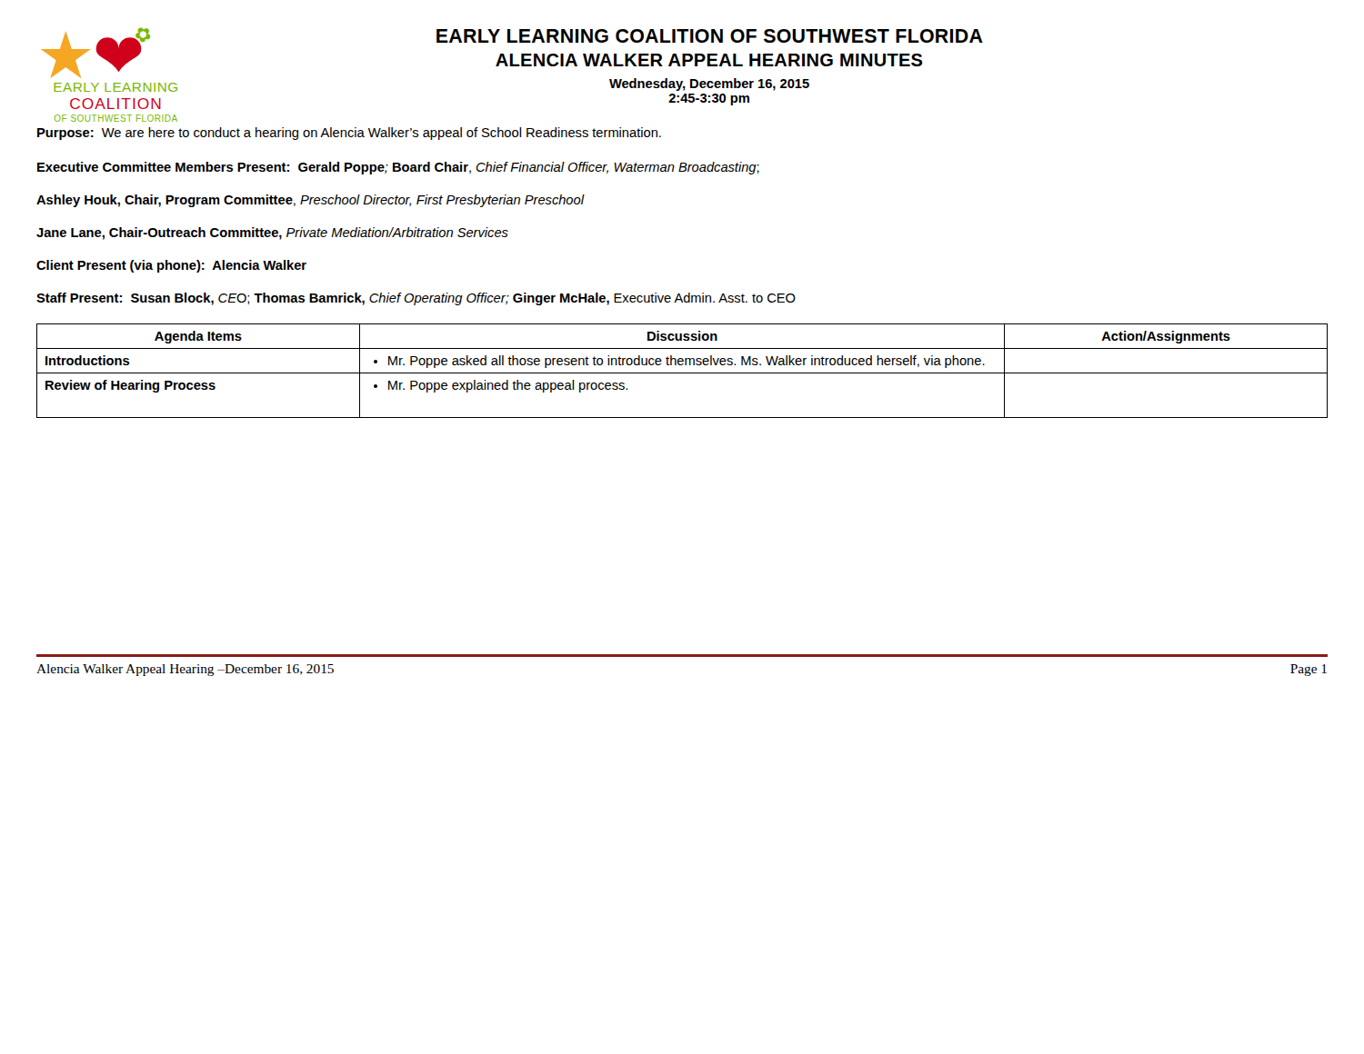★
❤
✿
EARLY LEARNING
COALITION
OF SOUTHWEST FLORIDA
EARLY LEARNING COALITION OF SOUTHWEST FLORIDA
ALENCIA WALKER APPEAL HEARING MINUTES
Wednesday, December 16, 2015
2:45-3:30 pm
Purpose: We are here to conduct a hearing on Alencia Walker’s appeal of School Readiness termination.
Executive Committee Members Present: Gerald Poppe; Board Chair, Chief Financial Officer, Waterman Broadcasting;
Ashley Houk, Chair, Program Committee, Preschool Director, First Presbyterian Preschool
Jane Lane, Chair-Outreach Committee, Private Mediation/Arbitration Services
Client Present (via phone): Alencia Walker
Staff Present: Susan Block, CEO; Thomas Bamrick, Chief Operating Officer; Ginger McHale, Executive Admin. Asst. to CEO
| Agenda Items | Discussion | Action/Assignments |
| --- | --- | --- |
| Introductions | Mr. Poppe asked all those present to introduce themselves. Ms. Walker introduced herself, via phone. | |
| Review of Hearing Process | Mr. Poppe explained the appeal process. | |
Alencia Walker Appeal Hearing –December 16, 2015 Page 1